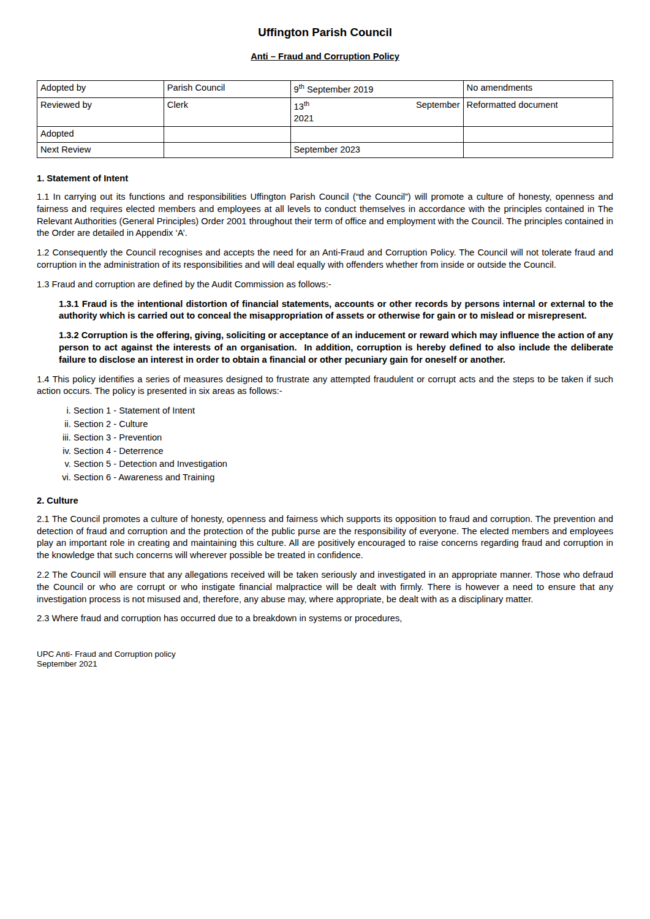Uffington Parish Council
Anti – Fraud and Corruption Policy
| Adopted by | Parish Council | 9 th September 2019 | No amendments |
| Reviewed by | Clerk | 13 th September 2021 | Reformatted document |
| Adopted | | | |
| Next Review | | September 2023 | |
1. Statement of Intent
1.1 In carrying out its functions and responsibilities Uffington Parish Council (“the Council”) will promote a culture of honesty, openness and fairness and requires elected members and employees at all levels to conduct themselves in accordance with the principles contained in The Relevant Authorities (General Principles) Order 2001 throughout their term of office and employment with the Council. The principles contained in the Order are detailed in Appendix ‘A’.
1.2 Consequently the Council recognises and accepts the need for an Anti-Fraud and Corruption Policy. The Council will not tolerate fraud and corruption in the administration of its responsibilities and will deal equally with offenders whether from inside or outside the Council.
1.3 Fraud and corruption are defined by the Audit Commission as follows:-
1.3.1 Fraud is the intentional distortion of financial statements, accounts or other records by persons internal or external to the authority which is carried out to conceal the misappropriation of assets or otherwise for gain or to mislead or misrepresent.
1.3.2 Corruption is the offering, giving, soliciting or acceptance of an inducement or reward which may influence the action of any person to act against the interests of an organisation. In addition, corruption is hereby defined to also include the deliberate failure to disclose an interest in order to obtain a financial or other pecuniary gain for oneself or another.
1.4 This policy identifies a series of measures designed to frustrate any attempted fraudulent or corrupt acts and the steps to be taken if such action occurs. The policy is presented in six areas as follows:-
Section 1 - Statement of Intent
Section 2 - Culture
Section 3 - Prevention
Section 4 - Deterrence
Section 5 - Detection and Investigation
Section 6 - Awareness and Training
2. Culture
2.1 The Council promotes a culture of honesty, openness and fairness which supports its opposition to fraud and corruption. The prevention and detection of fraud and corruption and the protection of the public purse are the responsibility of everyone. The elected members and employees play an important role in creating and maintaining this culture. All are positively encouraged to raise concerns regarding fraud and corruption in the knowledge that such concerns will wherever possible be treated in confidence.
2.2 The Council will ensure that any allegations received will be taken seriously and investigated in an appropriate manner. Those who defraud the Council or who are corrupt or who instigate financial malpractice will be dealt with firmly. There is however a need to ensure that any investigation process is not misused and, therefore, any abuse may, where appropriate, be dealt with as a disciplinary matter.
2.3 Where fraud and corruption has occurred due to a breakdown in systems or procedures,
UPC Anti- Fraud and Corruption policy
September 2021